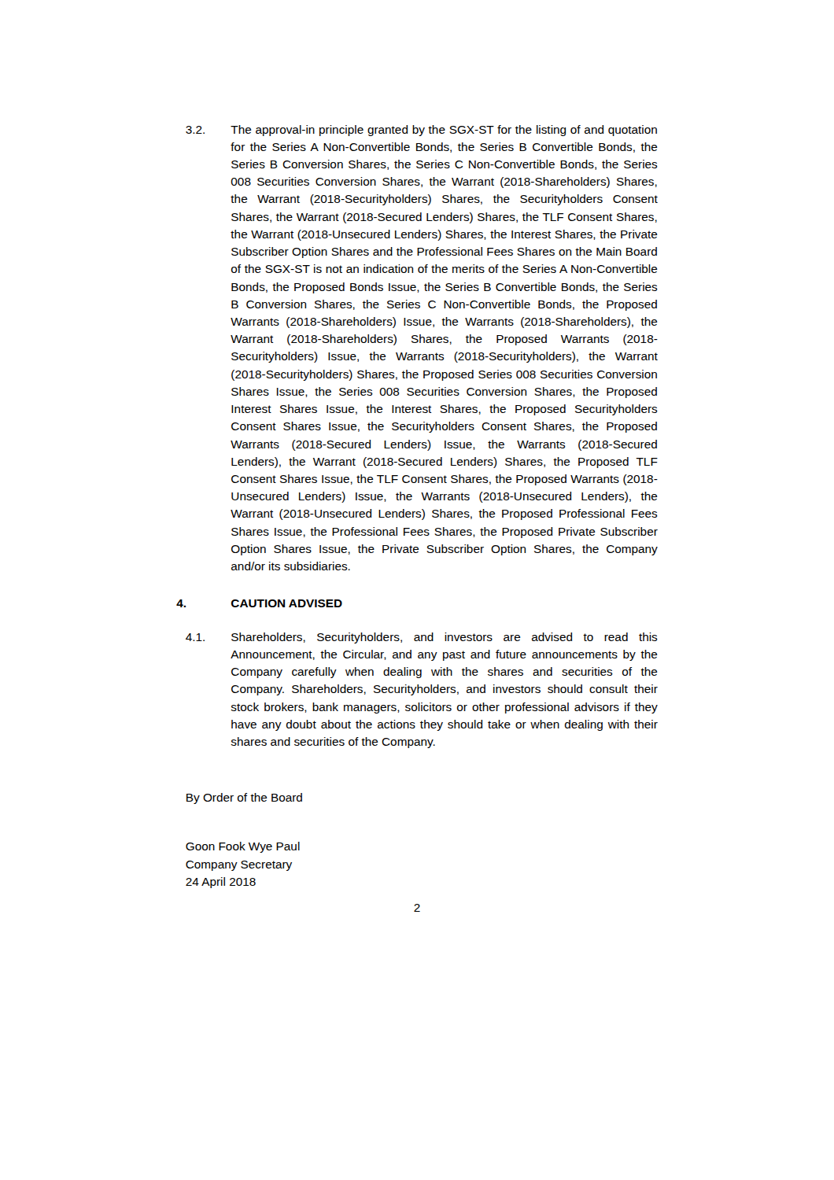3.2.
The approval-in principle granted by the SGX-ST for the listing of and quotation for the Series A Non-Convertible Bonds, the Series B Convertible Bonds, the Series B Conversion Shares, the Series C Non-Convertible Bonds, the Series 008 Securities Conversion Shares, the Warrant (2018-Shareholders) Shares, the Warrant (2018-Securityholders) Shares, the Securityholders Consent Shares, the Warrant (2018-Secured Lenders) Shares, the TLF Consent Shares, the Warrant (2018-Unsecured Lenders) Shares, the Interest Shares, the Private Subscriber Option Shares and the Professional Fees Shares on the Main Board of the SGX-ST is not an indication of the merits of the Series A Non-Convertible Bonds, the Proposed Bonds Issue, the Series B Convertible Bonds, the Series B Conversion Shares, the Series C Non-Convertible Bonds, the Proposed Warrants (2018-Shareholders) Issue, the Warrants (2018-Shareholders), the Warrant (2018-Shareholders) Shares, the Proposed Warrants (2018-Securityholders) Issue, the Warrants (2018-Securityholders), the Warrant (2018-Securityholders) Shares, the Proposed Series 008 Securities Conversion Shares Issue, the Series 008 Securities Conversion Shares, the Proposed Interest Shares Issue, the Interest Shares, the Proposed Securityholders Consent Shares Issue, the Securityholders Consent Shares, the Proposed Warrants (2018-Secured Lenders) Issue, the Warrants (2018-Secured Lenders), the Warrant (2018-Secured Lenders) Shares, the Proposed TLF Consent Shares Issue, the TLF Consent Shares, the Proposed Warrants (2018-Unsecured Lenders) Issue, the Warrants (2018-Unsecured Lenders), the Warrant (2018-Unsecured Lenders) Shares, the Proposed Professional Fees Shares Issue, the Professional Fees Shares, the Proposed Private Subscriber Option Shares Issue, the Private Subscriber Option Shares, the Company and/or its subsidiaries.
4.
CAUTION ADVISED
4.1.
Shareholders, Securityholders, and investors are advised to read this Announcement, the Circular, and any past and future announcements by the Company carefully when dealing with the shares and securities of the Company. Shareholders, Securityholders, and investors should consult their stock brokers, bank managers, solicitors or other professional advisors if they have any doubt about the actions they should take or when dealing with their shares and securities of the Company.
By Order of the Board
Goon Fook Wye Paul
Company Secretary
24 April 2018
2